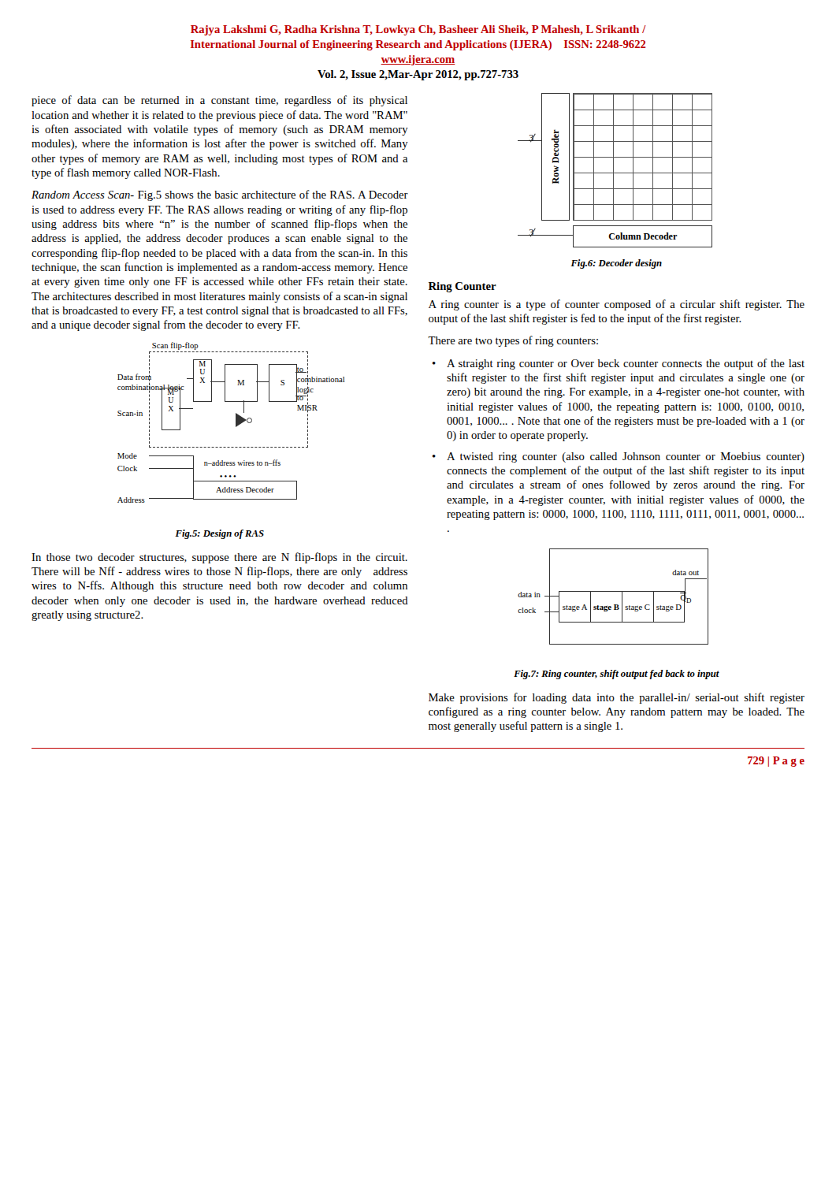Rajya Lakshmi G, Radha Krishna T, Lowkya Ch, Basheer Ali Sheik, P Mahesh, L Srikanth / International Journal of Engineering Research and Applications (IJERA) ISSN: 2248-9622 www.ijera.com Vol. 2, Issue 2,Mar-Apr 2012, pp.727-733
piece of data can be returned in a constant time, regardless of its physical location and whether it is related to the previous piece of data. The word "RAM" is often associated with volatile types of memory (such as DRAM memory modules), where the information is lost after the power is switched off. Many other types of memory are RAM as well, including most types of ROM and a type of flash memory called NOR-Flash.
Random Access Scan- Fig.5 shows the basic architecture of the RAS. A Decoder is used to address every FF. The RAS allows reading or writing of any flip-flop using address bits where “n” is the number of scanned flip-flops when the address is applied, the address decoder produces a scan enable signal to the corresponding flip-flop needed to be placed with a data from the scan-in. In this technique, the scan function is implemented as a random-access memory. Hence at every given time only one FF is accessed while other FFs retain their state. The architectures described in most literatures mainly consists of a scan-in signal that is broadcasted to every FF, a test control signal that is broadcasted to all FFs, and a unique decoder signal from the decoder to every FF.
Scan flip-flop
M
U
X
M
U
X
M
S
Address Decoder
Data from
combinational logic
Scan-in
Mode
Clock
Address
to combinational logic
to MISR
n–address wires to n–ffs
••••
Fig.5: Design of RAS
In those two decoder structures, suppose there are N flip-flops in the circuit. There will be Nff - address wires to those N flip-flops, there are only address wires to N-ffs. Although this structure need both row decoder and column decoder when only one decoder is used in, the hardware overhead reduced greatly using structure2.
Row Decoder
Column Decoder
3
3
Fig.6: Decoder design
Ring Counter
A ring counter is a type of counter composed of a circular shift register. The output of the last shift register is fed to the input of the first register.
There are two types of ring counters:
A straight ring counter or Over beck counter connects the output of the last shift register to the first shift register input and circulates a single one (or zero) bit around the ring. For example, in a 4-register one-hot counter, with initial register values of 1000, the repeating pattern is: 1000, 0100, 0010, 0001, 1000... . Note that one of the registers must be pre-loaded with a 1 (or 0) in order to operate properly.
A twisted ring counter (also called Johnson counter or Moebius counter) connects the complement of the output of the last shift register to its input and circulates a stream of ones followed by zeros around the ring. For example, in a 4-register counter, with initial register values of 0000, the repeating pattern is: 0000, 1000, 1100, 1110, 1111, 0111, 0011, 0001, 0000... .
stage A
stage B
stage C
stage D
data in
clock
data out
QD
Fig.7: Ring counter, shift output fed back to input
Make provisions for loading data into the parallel-in/ serial-out shift register configured as a ring counter below. Any random pattern may be loaded. The most generally useful pattern is a single 1.
729 | P a g e